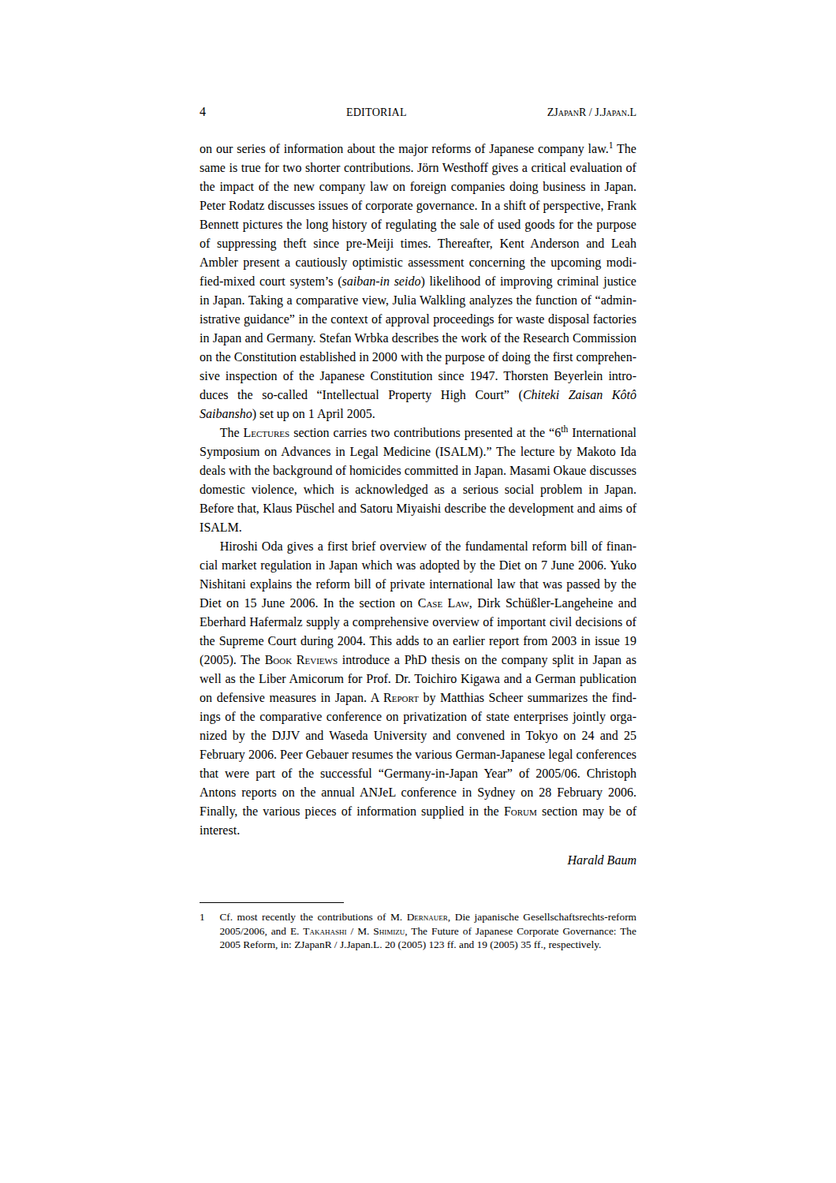4 Editorial ZJapanR / J.Japan.L
on our series of information about the major reforms of Japanese company law.1 The same is true for two shorter contributions. Jörn Westhoff gives a critical evaluation of the impact of the new company law on foreign companies doing business in Japan. Peter Rodatz discusses issues of corporate governance. In a shift of perspective, Frank Bennett pictures the long history of regulating the sale of used goods for the purpose of suppressing theft since pre-Meiji times. Thereafter, Kent Anderson and Leah Ambler present a cautiously optimistic assessment concerning the upcoming modified-mixed court system’s (saiban-in seido) likelihood of improving criminal justice in Japan. Taking a comparative view, Julia Walkling analyzes the function of “administrative guidance” in the context of approval proceedings for waste disposal factories in Japan and Germany. Stefan Wrbka describes the work of the Research Commission on the Constitution established in 2000 with the purpose of doing the first comprehensive inspection of the Japanese Constitution since 1947. Thorsten Beyerlein introduces the so-called “Intellectual Property High Court” (Chiteki Zaisan Kôtô Saibansho) set up on 1 April 2005.
The Lectures section carries two contributions presented at the “6th International Symposium on Advances in Legal Medicine (ISALM).” The lecture by Makoto Ida deals with the background of homicides committed in Japan. Masami Okaue discusses domestic violence, which is acknowledged as a serious social problem in Japan. Before that, Klaus Püschel and Satoru Miyaishi describe the development and aims of ISALM.
Hiroshi Oda gives a first brief overview of the fundamental reform bill of financial market regulation in Japan which was adopted by the Diet on 7 June 2006. Yuko Nishitani explains the reform bill of private international law that was passed by the Diet on 15 June 2006. In the section on Case Law, Dirk Schüßler-Langeheine and Eberhard Hafermalz supply a comprehensive overview of important civil decisions of the Supreme Court during 2004. This adds to an earlier report from 2003 in issue 19 (2005). The Book Reviews introduce a PhD thesis on the company split in Japan as well as the Liber Amicorum for Prof. Dr. Toichiro Kigawa and a German publication on defensive measures in Japan. A Report by Matthias Scheer summarizes the findings of the comparative conference on privatization of state enterprises jointly organized by the DJJV and Waseda University and convened in Tokyo on 24 and 25 February 2006. Peer Gebauer resumes the various German-Japanese legal conferences that were part of the successful “Germany-in-Japan Year” of 2005/06. Christoph Antons reports on the annual ANJeL conference in Sydney on 28 February 2006. Finally, the various pieces of information supplied in the Forum section may be of interest.
Harald Baum
1
Cf. most recently the contributions of M. Dernauer, Die japanische Gesellschaftsrechts-reform 2005/2006, and E. Takahashi / M. Shimizu, The Future of Japanese Corporate Governance: The 2005 Reform, in: ZJapanR / J.Japan.L. 20 (2005) 123 ff. and 19 (2005) 35 ff., respectively.